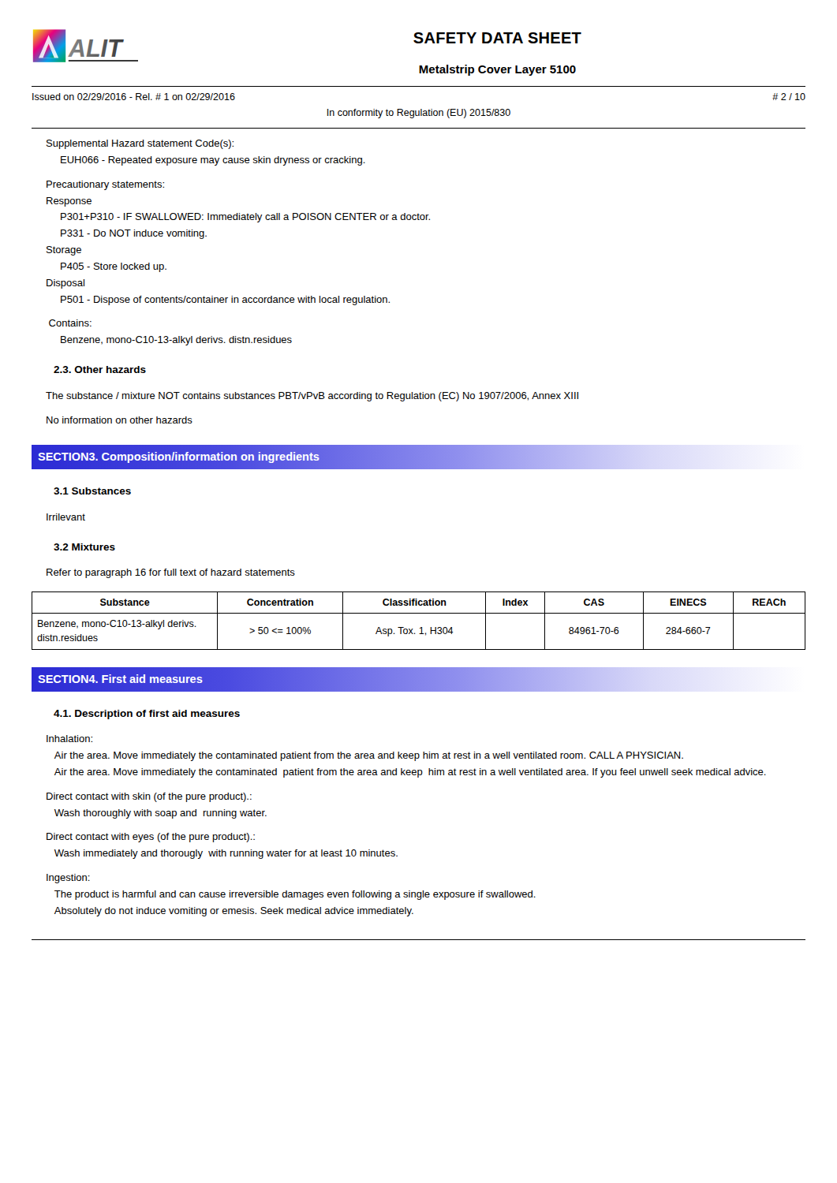ALIT
SAFETY DATA SHEET
Metalstrip Cover Layer 5100
Issued on 02/29/2016 - Rel. # 1 on 02/29/2016 # 2 / 10
In conformity to Regulation (EU) 2015/830
Supplemental Hazard statement Code(s):
EUH066 - Repeated exposure may cause skin dryness or cracking.
Precautionary statements:
Response
P301+P310 - IF SWALLOWED: Immediately call a POISON CENTER or a doctor.
P331 - Do NOT induce vomiting.
Storage
P405 - Store locked up.
Disposal
P501 - Dispose of contents/container in accordance with local regulation.
Contains:
Benzene, mono-C10-13-alkyl derivs. distn.residues
2.3. Other hazards
The substance / mixture NOT contains substances PBT/vPvB according to Regulation (EC) No 1907/2006, Annex XIII
No information on other hazards
SECTION3. Composition/information on ingredients
3.1 Substances
Irrilevant
3.2 Mixtures
Refer to paragraph 16 for full text of hazard statements
| Substance | Concentration | Classification | Index | CAS | EINECS | REACh |
| --- | --- | --- | --- | --- | --- | --- |
| Benzene, mono-C10-13-alkyl derivs. distn.residues | > 50 <= 100% | Asp. Tox. 1, H304 | | 84961-70-6 | 284-660-7 | |
SECTION4. First aid measures
4.1. Description of first aid measures
Inhalation:
Air the area. Move immediately the contaminated patient from the area and keep him at rest in a well ventilated room. CALL A PHYSICIAN.
Air the area. Move immediately the contaminated patient from the area and keep him at rest in a well ventilated area. If you feel unwell seek medical advice.
Direct contact with skin (of the pure product).:
Wash thoroughly with soap and running water.
Direct contact with eyes (of the pure product).:
Wash immediately and thorougly with running water for at least 10 minutes.
Ingestion:
The product is harmful and can cause irreversible damages even following a single exposure if swallowed.
Absolutely do not induce vomiting or emesis. Seek medical advice immediately.